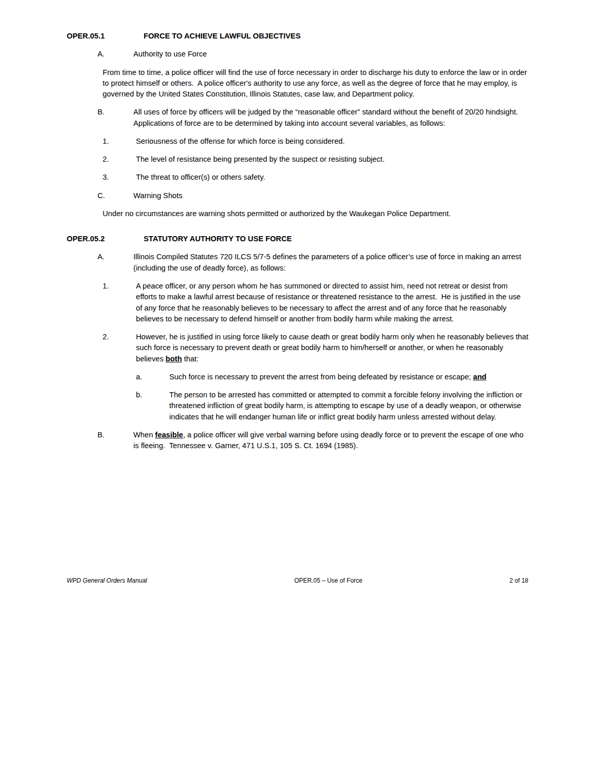OPER.05.1
FORCE TO ACHIEVE LAWFUL OBJECTIVES
A.
Authority to use Force
From time to time, a police officer will find the use of force necessary in order to discharge his duty to enforce the law or in order to protect himself or others. A police officer's authority to use any force, as well as the degree of force that he may employ, is governed by the United States Constitution, Illinois Statutes, case law, and Department policy.
B.
All uses of force by officers will be judged by the “reasonable officer” standard without the benefit of 20/20 hindsight. Applications of force are to be determined by taking into account several variables, as follows:
1.
Seriousness of the offense for which force is being considered.
2.
The level of resistance being presented by the suspect or resisting subject.
3.
The threat to officer(s) or others safety.
C.
Warning Shots
Under no circumstances are warning shots permitted or authorized by the Waukegan Police Department.
OPER.05.2
STATUTORY AUTHORITY TO USE FORCE
A.
Illinois Compiled Statutes 720 ILCS 5/7-5 defines the parameters of a police officer’s use of force in making an arrest (including the use of deadly force), as follows:
1.
A peace officer, or any person whom he has summoned or directed to assist him, need not retreat or desist from efforts to make a lawful arrest because of resistance or threatened resistance to the arrest. He is justified in the use of any force that he reasonably believes to be necessary to affect the arrest and of any force that he reasonably believes to be necessary to defend himself or another from bodily harm while making the arrest.
2.
However, he is justified in using force likely to cause death or great bodily harm only when he reasonably believes that such force is necessary to prevent death or great bodily harm to him/herself or another, or when he reasonably believes both that:
a.
Such force is necessary to prevent the arrest from being defeated by resistance or escape; and
b.
The person to be arrested has committed or attempted to commit a forcible felony involving the infliction or threatened infliction of great bodily harm, is attempting to escape by use of a deadly weapon, or otherwise indicates that he will endanger human life or inflict great bodily harm unless arrested without delay.
B.
When feasible, a police officer will give verbal warning before using deadly force or to prevent the escape of one who is fleeing. Tennessee v. Garner, 471 U.S.1, 105 S. Ct. 1694 (1985).
WPD General Orders Manual
OPER.05 – Use of Force
2 of 18